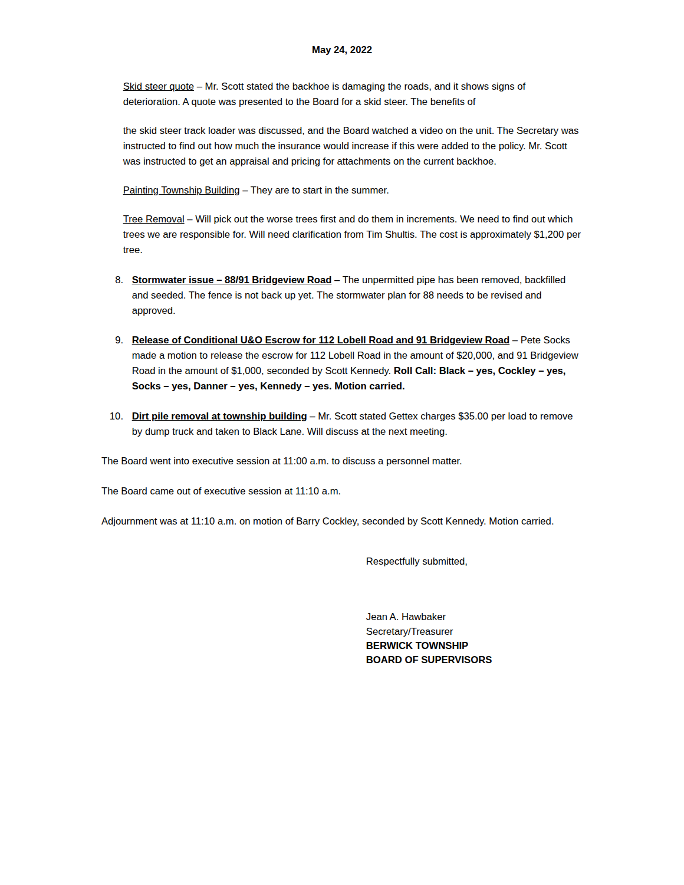May 24, 2022
Skid steer quote – Mr. Scott stated the backhoe is damaging the roads, and it shows signs of deterioration. A quote was presented to the Board for a skid steer. The benefits of
the skid steer track loader was discussed, and the Board watched a video on the unit. The Secretary was instructed to find out how much the insurance would increase if this were added to the policy. Mr. Scott was instructed to get an appraisal and pricing for attachments on the current backhoe.
Painting Township Building – They are to start in the summer.
Tree Removal – Will pick out the worse trees first and do them in increments. We need to find out which trees we are responsible for. Will need clarification from Tim Shultis. The cost is approximately $1,200 per tree.
Stormwater issue – 88/91 Bridgeview Road – The unpermitted pipe has been removed, backfilled and seeded. The fence is not back up yet. The stormwater plan for 88 needs to be revised and approved.
Release of Conditional U&O Escrow for 112 Lobell Road and 91 Bridgeview Road – Pete Socks made a motion to release the escrow for 112 Lobell Road in the amount of $20,000, and 91 Bridgeview Road in the amount of $1,000, seconded by Scott Kennedy. Roll Call: Black – yes, Cockley – yes, Socks – yes, Danner – yes, Kennedy – yes. Motion carried.
Dirt pile removal at township building – Mr. Scott stated Gettex charges $35.00 per load to remove by dump truck and taken to Black Lane. Will discuss at the next meeting.
The Board went into executive session at 11:00 a.m. to discuss a personnel matter.
The Board came out of executive session at 11:10 a.m.
Adjournment was at 11:10 a.m. on motion of Barry Cockley, seconded by Scott Kennedy. Motion carried.
Respectfully submitted,
Jean A. Hawbaker
Secretary/Treasurer
BERWICK TOWNSHIP
BOARD OF SUPERVISORS